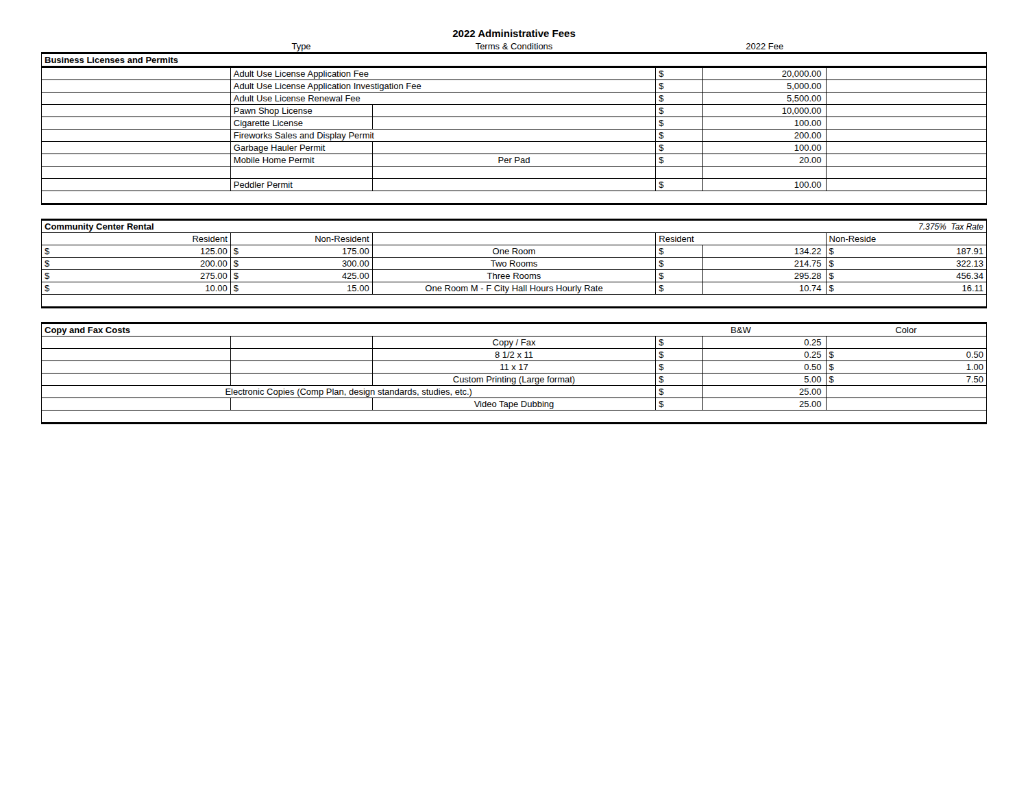2022 Administrative Fees
| | Type | Terms & Conditions | | 2022 Fee | |
| Business Licenses and Permits |
| | Adult Use License Application Fee | $ | 20,000.00 | |
| | Adult Use License Application Investigation Fee | $ | 5,000.00 | |
| | Adult Use License Renewal Fee | $ | 5,500.00 | |
| | Pawn Shop License | | $ | 10,000.00 | |
| | Cigarette License | | $ | 100.00 | |
| | Fireworks Sales and Display Permit | $ | 200.00 | |
| | Garbage Hauler Permit | | $ | 100.00 | |
| | Mobile Home Permit | Per Pad | $ | 20.00 | |
| | Peddler Permit | | $ | 100.00 | |
| Community Center Rental | 7.375% Tax Rate |
| Resident | Non-Resident | | Resident | Non-Reside |
| $ 125.00 | $ 175.00 | One Room | $ | 134.22 | $ 187.91 |
| $ 200.00 | $ 300.00 | Two Rooms | $ | 214.75 | $ 322.13 |
| $ 275.00 | $ 425.00 | Three Rooms | $ | 295.28 | $ 456.34 |
| $ 10.00 | $ 15.00 | One Room M - F City Hall Hours Hourly Rate | $ | 10.74 | $ 16.11 |
| Copy and Fax Costs | B&W | Color |
| | | Copy / Fax | $ | 0.25 | |
| | | 8 1/2 x 11 | $ | 0.25 | $ 0.50 |
| | | 11 x 17 | $ | 0.50 | $ 1.00 |
| | | Custom Printing (Large format) | $ | 5.00 | $ 7.50 |
| Electronic Copies (Comp Plan, design standards, studies, etc.) | $ | 25.00 | |
| | | Video Tape Dubbing | $ | 25.00 | |